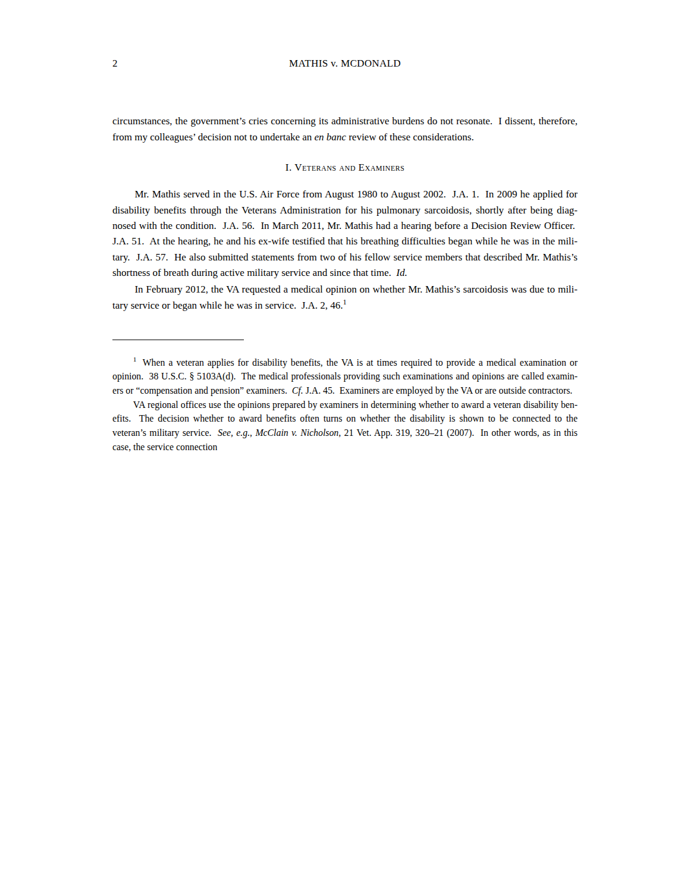2 MATHIS v. MCDONALD 2
circumstances, the government’s cries concerning its administrative burdens do not resonate. I dissent, therefore, from my colleagues’ decision not to undertake an en banc review of these considerations.
I. Veterans and Examiners
Mr. Mathis served in the U.S. Air Force from August 1980 to August 2002. J.A. 1. In 2009 he applied for disability benefits through the Veterans Administration for his pulmonary sarcoidosis, shortly after being diagnosed with the condition. J.A. 56. In March 2011, Mr. Mathis had a hearing before a Decision Review Officer. J.A. 51. At the hearing, he and his ex-wife testified that his breathing difficulties began while he was in the military. J.A. 57. He also submitted statements from two of his fellow service members that described Mr. Mathis’s shortness of breath during active military service and since that time. Id.
In February 2012, the VA requested a medical opinion on whether Mr. Mathis’s sarcoidosis was due to military service or began while he was in service. J.A. 2, 46.1
1 When a veteran applies for disability benefits, the VA is at times required to provide a medical examination or opinion. 38 U.S.C. § 5103A(d). The medical professionals providing such examinations and opinions are called examiners or “compensation and pension” examiners. Cf. J.A. 45. Examiners are employed by the VA or are outside contractors.
VA regional offices use the opinions prepared by examiners in determining whether to award a veteran disability benefits. The decision whether to award benefits often turns on whether the disability is shown to be connected to the veteran’s military service. See, e.g., McClain v. Nicholson, 21 Vet. App. 319, 320–21 (2007). In other words, as in this case, the service connection